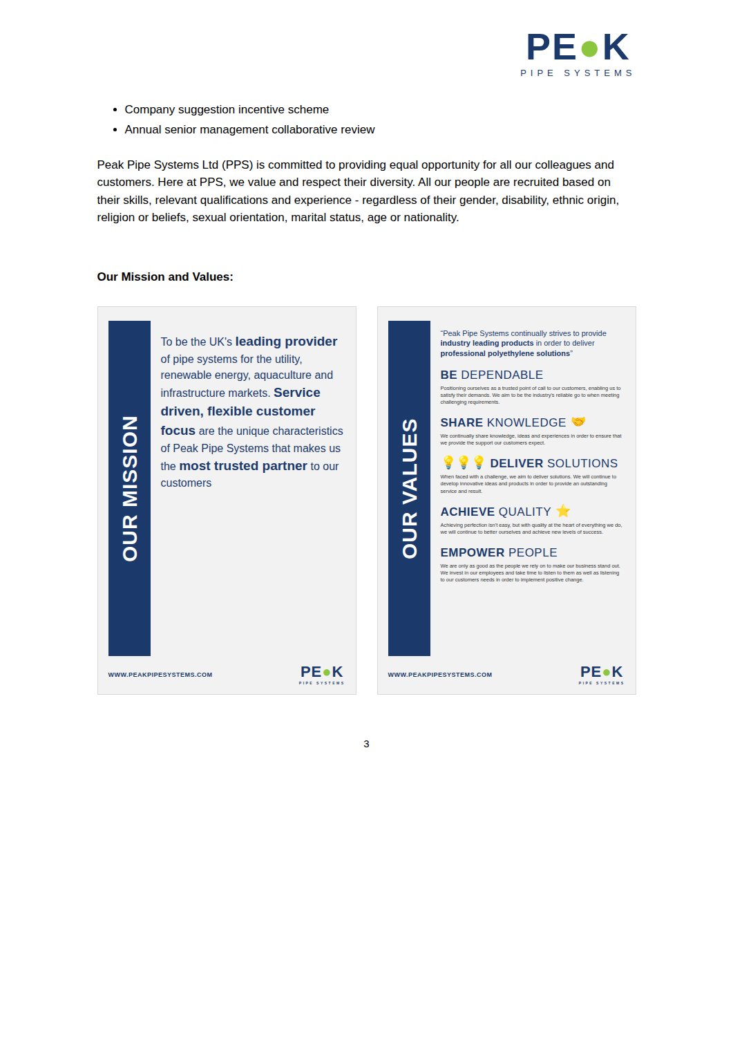PE●K
PIPE SYSTEMS
Company suggestion incentive scheme
Annual senior management collaborative review
Peak Pipe Systems Ltd (PPS) is committed to providing equal opportunity for all our colleagues and customers. Here at PPS, we value and respect their diversity. All our people are recruited based on their skills, relevant qualifications and experience - regardless of their gender, disability, ethnic origin, religion or beliefs, sexual orientation, marital status, age or nationality.
Our Mission and Values:
OUR MISSION
To be the UK's leading provider of pipe systems for the utility, renewable energy, aquaculture and infrastructure markets. Service driven, flexible customer focus are the unique characteristics of Peak Pipe Systems that makes us the most trusted partner to our customers
WWW.PEAKPIPESYSTEMS.COM PE●K
PIPE SYSTEMS
OUR VALUES
“Peak Pipe Systems continually strives to provide industry leading products in order to deliver professional polyethylene solutions”
BE DEPENDABLE
Positioning ourselves as a trusted point of call to our customers, enabling us to satisfy their demands. We aim to be the industry's reliable go to when meeting challenging requirements.
SHARE KNOWLEDGE
🤝
We continually share knowledge, ideas and experiences in order to ensure that we provide the support our customers expect.
💡💡💡
DELIVER SOLUTIONS
When faced with a challenge, we aim to deliver solutions. We will continue to develop innovative ideas and products in order to provide an outstanding service and result.
ACHIEVE QUALITY
⭐
Achieving perfection isn't easy, but with quality at the heart of everything we do, we will continue to better ourselves and achieve new levels of success.
EMPOWER PEOPLE
We are only as good as the people we rely on to make our business stand out. We invest in our employees and take time to listen to them as well as listening to our customers needs in order to implement positive change.
WWW.PEAKPIPESYSTEMS.COM PE●K
PIPE SYSTEMS
3